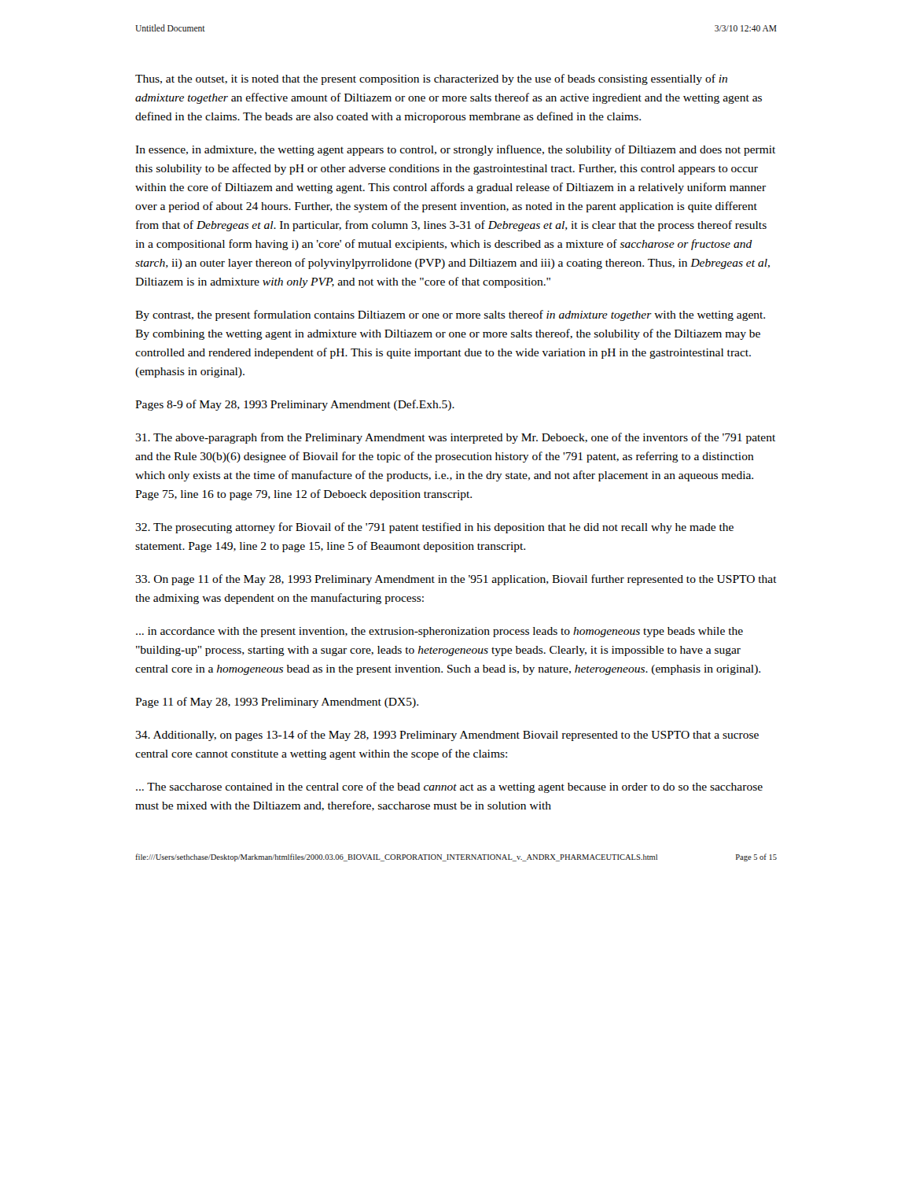Untitled Document
3/3/10 12:40 AM
Thus, at the outset, it is noted that the present composition is characterized by the use of beads consisting essentially of in admixture together an effective amount of Diltiazem or one or more salts thereof as an active ingredient and the wetting agent as defined in the claims. The beads are also coated with a microporous membrane as defined in the claims.
In essence, in admixture, the wetting agent appears to control, or strongly influence, the solubility of Diltiazem and does not permit this solubility to be affected by pH or other adverse conditions in the gastrointestinal tract. Further, this control appears to occur within the core of Diltiazem and wetting agent. This control affords a gradual release of Diltiazem in a relatively uniform manner over a period of about 24 hours. Further, the system of the present invention, as noted in the parent application is quite different from that of Debregeas et al. In particular, from column 3, lines 3-31 of Debregeas et al, it is clear that the process thereof results in a compositional form having i) an 'core' of mutual excipients, which is described as a mixture of saccharose or fructose and starch, ii) an outer layer thereon of polyvinylpyrrolidone (PVP) and Diltiazem and iii) a coating thereon. Thus, in Debregeas et al, Diltiazem is in admixture with only PVP, and not with the "core of that composition."
By contrast, the present formulation contains Diltiazem or one or more salts thereof in admixture together with the wetting agent. By combining the wetting agent in admixture with Diltiazem or one or more salts thereof, the solubility of the Diltiazem may be controlled and rendered independent of pH. This is quite important due to the wide variation in pH in the gastrointestinal tract. (emphasis in original).
Pages 8-9 of May 28, 1993 Preliminary Amendment (Def.Exh.5).
31. The above-paragraph from the Preliminary Amendment was interpreted by Mr. Deboeck, one of the inventors of the '791 patent and the Rule 30(b)(6) designee of Biovail for the topic of the prosecution history of the '791 patent, as referring to a distinction which only exists at the time of manufacture of the products, i.e., in the dry state, and not after placement in an aqueous media. Page 75, line 16 to page 79, line 12 of Deboeck deposition transcript.
32. The prosecuting attorney for Biovail of the '791 patent testified in his deposition that he did not recall why he made the statement. Page 149, line 2 to page 15, line 5 of Beaumont deposition transcript.
33. On page 11 of the May 28, 1993 Preliminary Amendment in the '951 application, Biovail further represented to the USPTO that the admixing was dependent on the manufacturing process:
... in accordance with the present invention, the extrusion-spheronization process leads to homogeneous type beads while the "building-up" process, starting with a sugar core, leads to heterogeneous type beads. Clearly, it is impossible to have a sugar central core in a homogeneous bead as in the present invention. Such a bead is, by nature, heterogeneous. (emphasis in original).
Page 11 of May 28, 1993 Preliminary Amendment (DX5).
34. Additionally, on pages 13-14 of the May 28, 1993 Preliminary Amendment Biovail represented to the USPTO that a sucrose central core cannot constitute a wetting agent within the scope of the claims:
... The saccharose contained in the central core of the bead cannot act as a wetting agent because in order to do so the saccharose must be mixed with the Diltiazem and, therefore, saccharose must be in solution with
file:///Users/sethchase/Desktop/Markman/htmlfiles/2000.03.06_BIOVAIL_CORPORATION_INTERNATIONAL_v._ANDRX_PHARMACEUTICALS.html
Page 5 of 15